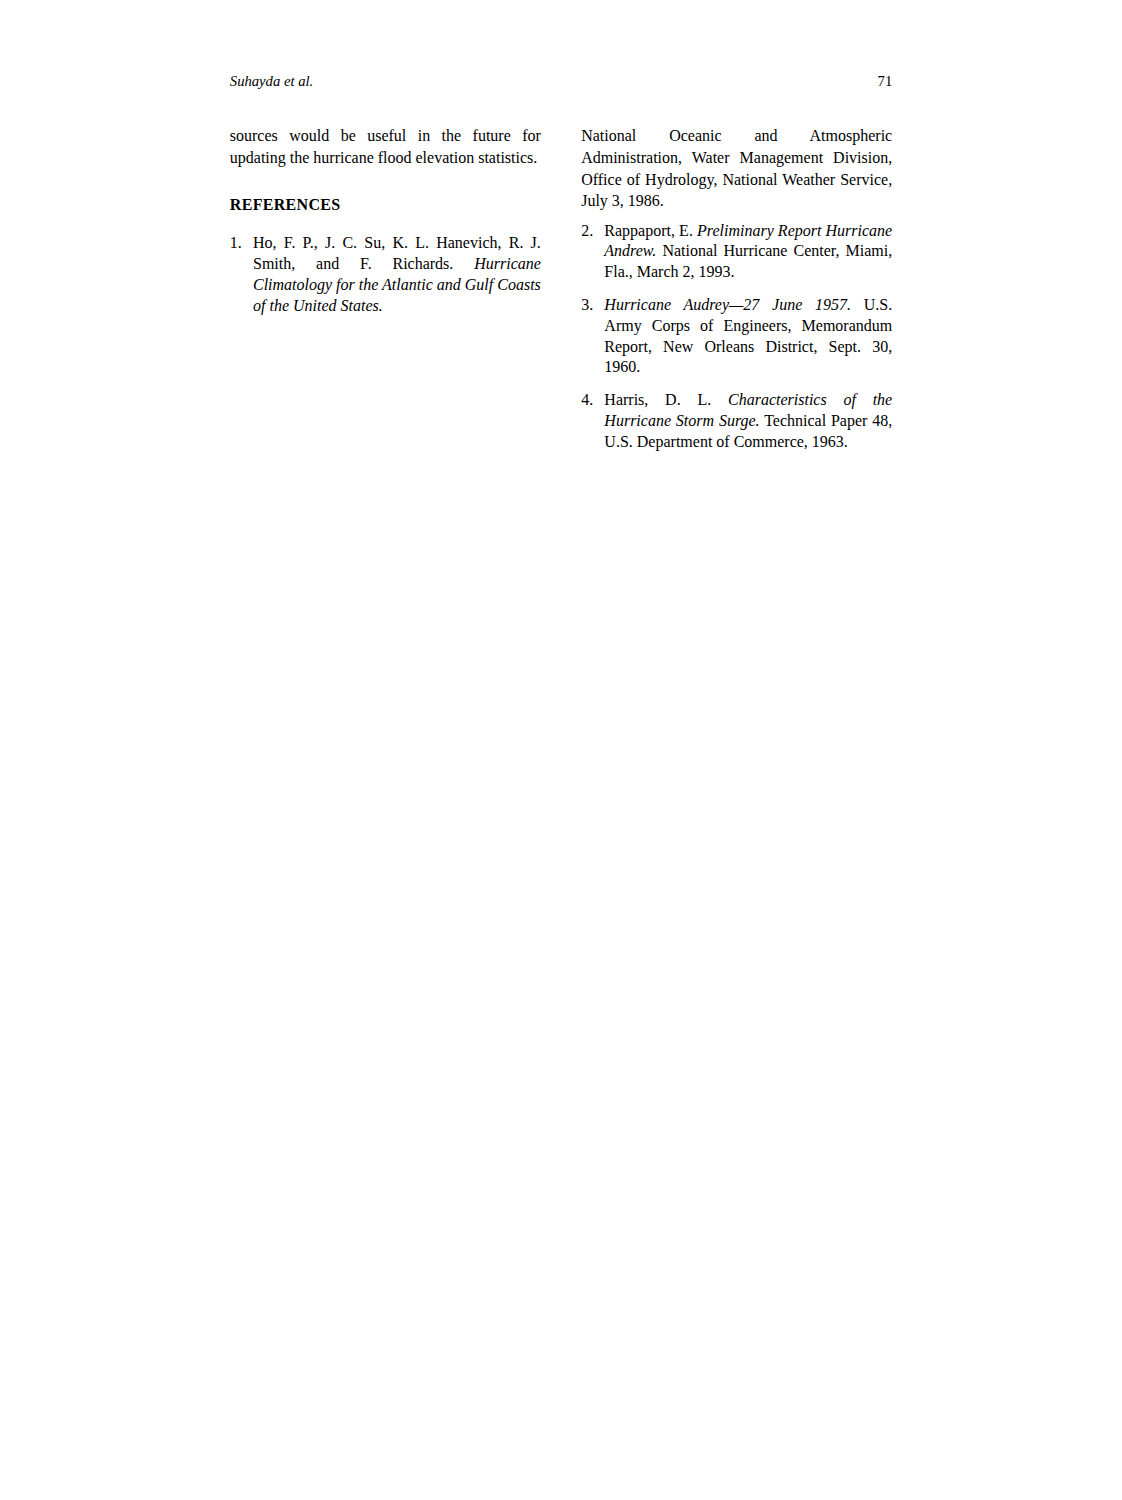Suhayda et al. 71
sources would be useful in the future for updating the hurricane flood elevation statistics.
References
Ho, F. P., J. C. Su, K. L. Hanevich, R. J. Smith, and F. Richards. Hurricane Climatology for the Atlantic and Gulf Coasts of the United States.
National Oceanic and Atmospheric Administration, Water Management Division, Office of Hydrology, National Weather Service, July 3, 1986.
Rappaport, E. Preliminary Report Hurricane Andrew. National Hurricane Center, Miami, Fla., March 2, 1993.
Hurricane Audrey—27 June 1957. U.S. Army Corps of Engineers, Memorandum Report, New Orleans District, Sept. 30, 1960.
Harris, D. L. Characteristics of the Hurricane Storm Surge. Technical Paper 48, U.S. Department of Commerce, 1963.